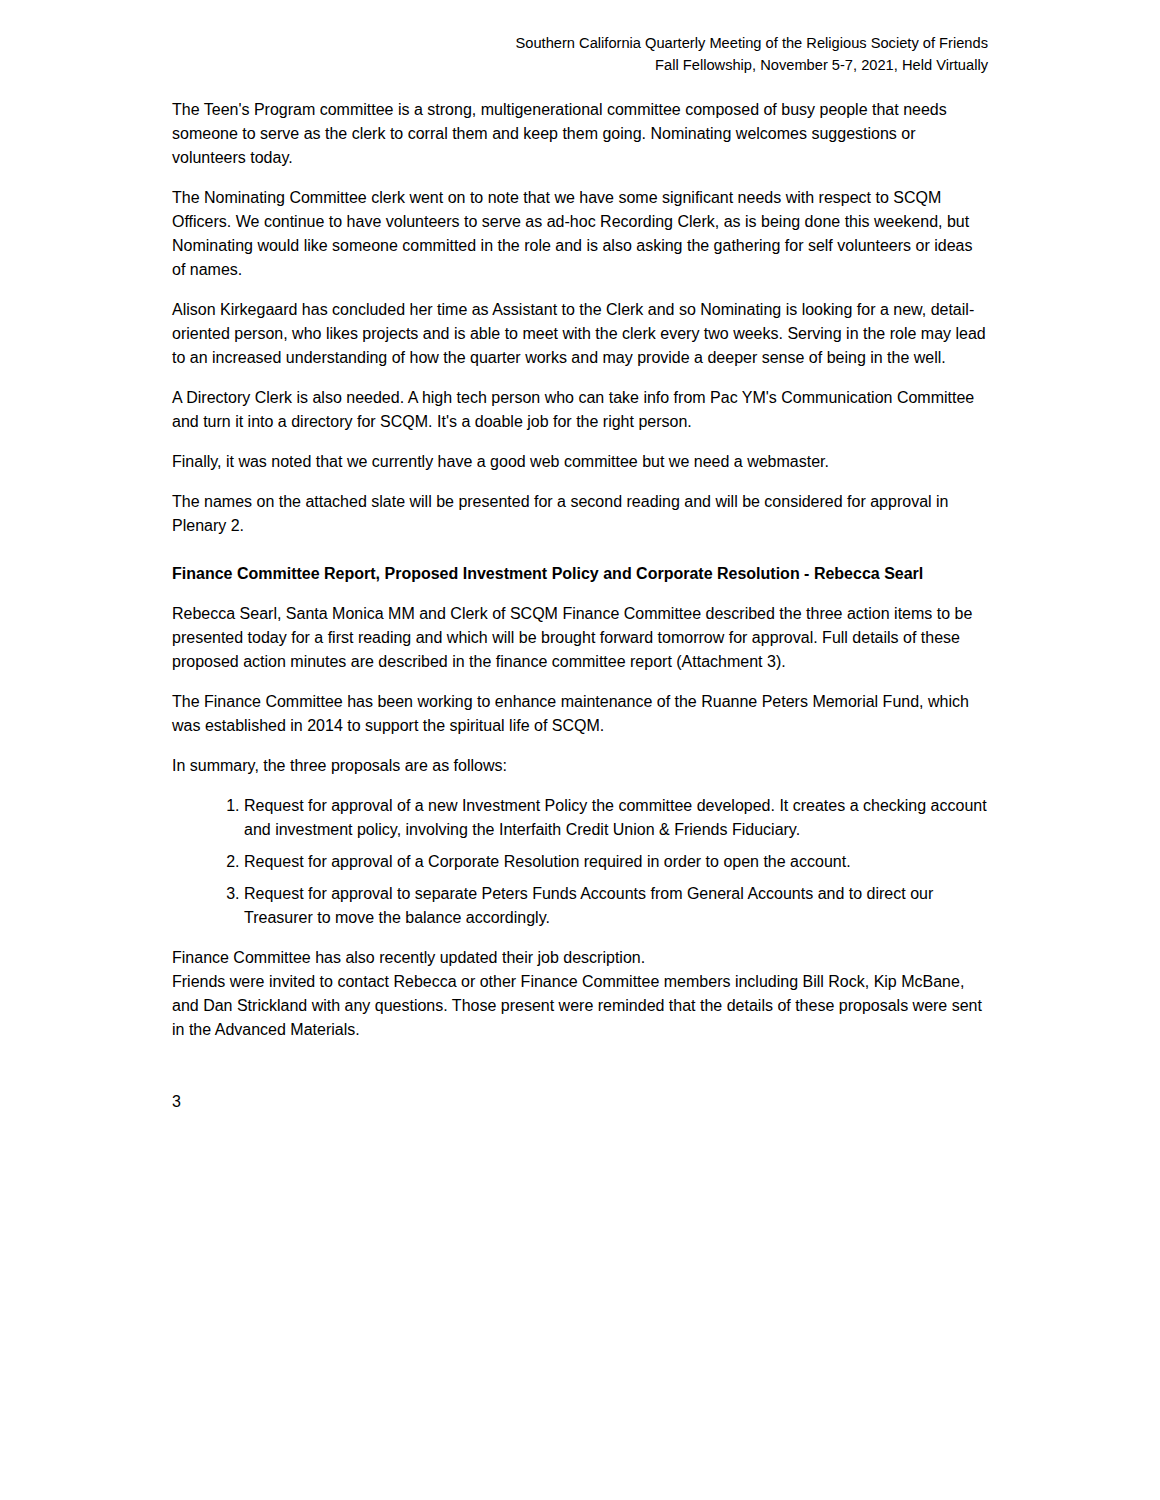Southern California Quarterly Meeting of the Religious Society of Friends
Fall Fellowship, November 5-7, 2021, Held Virtually
The Teen's Program committee is a strong, multigenerational committee composed of busy people that needs someone to serve as the clerk to corral them and keep them going. Nominating welcomes suggestions or volunteers today.
The Nominating Committee clerk went on to note that we have some significant needs with respect to SCQM Officers. We continue to have volunteers to serve as ad-hoc Recording Clerk, as is being done this weekend, but Nominating would like someone committed in the role and is also asking the gathering for self volunteers or ideas of names.
Alison Kirkegaard has concluded her time as Assistant to the Clerk and so Nominating is looking for a new, detail-oriented person, who likes projects and is able to meet with the clerk every two weeks. Serving in the role may lead to an increased understanding of how the quarter works and may provide a deeper sense of being in the well.
A Directory Clerk is also needed. A high tech person who can take info from Pac YM's Communication Committee and turn it into a directory for SCQM. It's a doable job for the right person.
Finally, it was noted that we currently have a good web committee but we need a webmaster.
The names on the attached slate will be presented for a second reading and will be considered for approval in Plenary 2.
Finance Committee Report, Proposed Investment Policy and Corporate Resolution - Rebecca Searl
Rebecca Searl, Santa Monica MM and Clerk of SCQM Finance Committee described the three action items to be presented today for a first reading and which will be brought forward tomorrow for approval. Full details of these proposed action minutes are described in the finance committee report (Attachment 3).
The Finance Committee has been working to enhance maintenance of the Ruanne Peters Memorial Fund, which was established in 2014 to support the spiritual life of SCQM.
In summary, the three proposals are as follows:
Request for approval of a new Investment Policy the committee developed. It creates a checking account and investment policy, involving the Interfaith Credit Union & Friends Fiduciary.
Request for approval of a Corporate Resolution required in order to open the account.
Request for approval to separate Peters Funds Accounts from General Accounts and to direct our Treasurer to move the balance accordingly.
Finance Committee has also recently updated their job description.
Friends were invited to contact Rebecca or other Finance Committee members including Bill Rock, Kip McBane, and Dan Strickland with any questions. Those present were reminded that the details of these proposals were sent in the Advanced Materials.
3